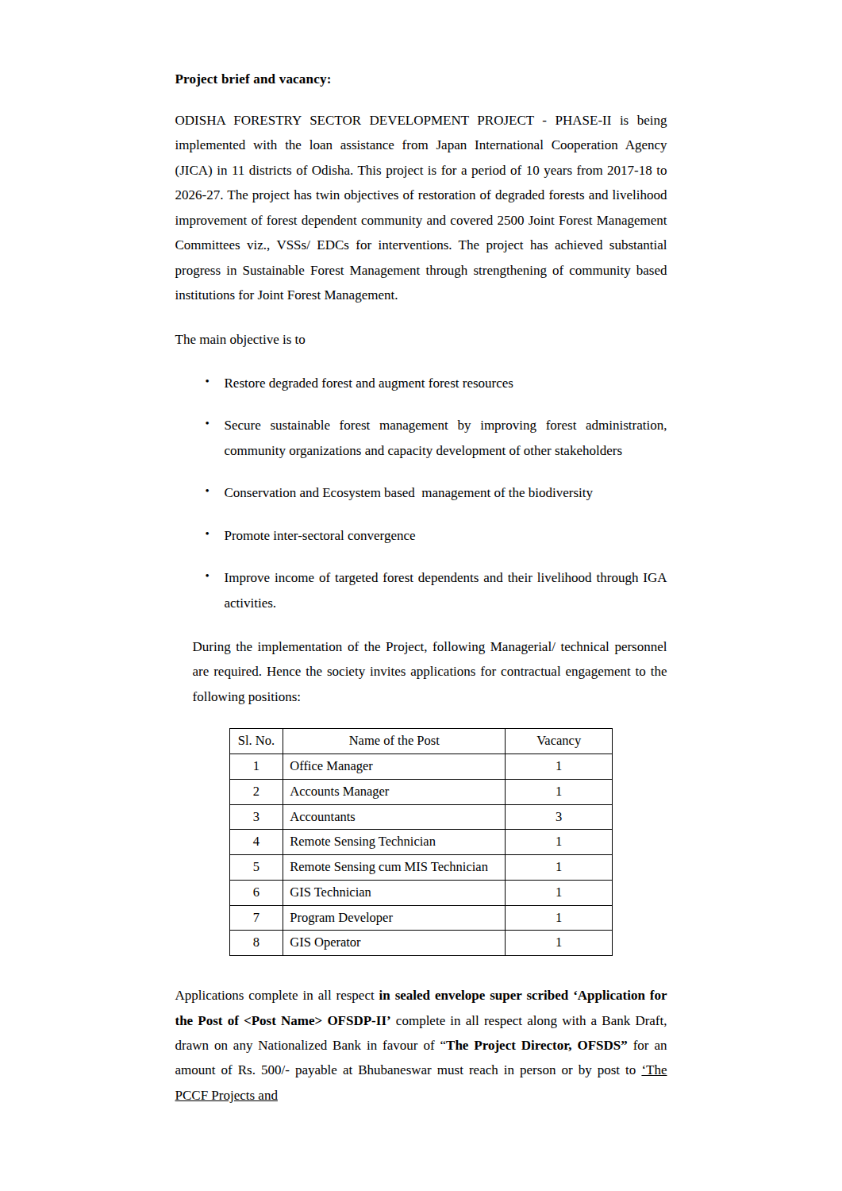Project brief and vacancy:
ODISHA FORESTRY SECTOR DEVELOPMENT PROJECT - PHASE-II is being implemented with the loan assistance from Japan International Cooperation Agency (JICA) in 11 districts of Odisha. This project is for a period of 10 years from 2017-18 to 2026-27. The project has twin objectives of restoration of degraded forests and livelihood improvement of forest dependent community and covered 2500 Joint Forest Management Committees viz., VSSs/ EDCs for interventions. The project has achieved substantial progress in Sustainable Forest Management through strengthening of community based institutions for Joint Forest Management.
The main objective is to
Restore degraded forest and augment forest resources
Secure sustainable forest management by improving forest administration, community organizations and capacity development of other stakeholders
Conservation and Ecosystem based management of the biodiversity
Promote inter-sectoral convergence
Improve income of targeted forest dependents and their livelihood through IGA activities.
During the implementation of the Project, following Managerial/ technical personnel are required. Hence the society invites applications for contractual engagement to the following positions:
| Sl. No. | Name of the Post | Vacancy |
| 1 | Office Manager | 1 |
| 2 | Accounts Manager | 1 |
| 3 | Accountants | 3 |
| 4 | Remote Sensing Technician | 1 |
| 5 | Remote Sensing cum MIS Technician | 1 |
| 6 | GIS Technician | 1 |
| 7 | Program Developer | 1 |
| 8 | GIS Operator | 1 |
Applications complete in all respect in sealed envelope super scribed ‘Application for the Post of <Post Name> OFSDP-II’ complete in all respect along with a Bank Draft, drawn on any Nationalized Bank in favour of “The Project Director, OFSDS” for an amount of Rs. 500/- payable at Bhubaneswar must reach in person or by post to ‘The PCCF Projects and